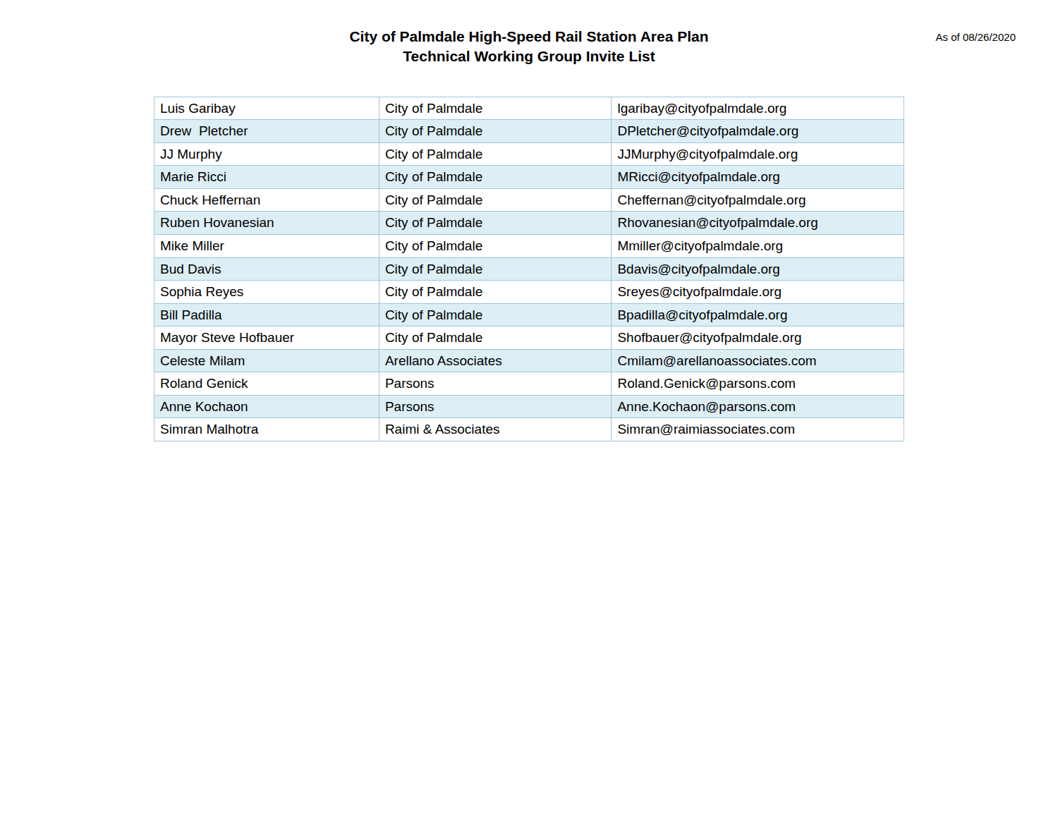As of 08/26/2020
City of Palmdale High-Speed Rail Station Area Plan Technical Working Group Invite List
| Luis Garibay | City of Palmdale | lgaribay@cityofpalmdale.org |
| Drew Pletcher | City of Palmdale | DPletcher@cityofpalmdale.org |
| JJ Murphy | City of Palmdale | JJMurphy@cityofpalmdale.org |
| Marie Ricci | City of Palmdale | MRicci@cityofpalmdale.org |
| Chuck Heffernan | City of Palmdale | Cheffernan@cityofpalmdale.org |
| Ruben Hovanesian | City of Palmdale | Rhovanesian@cityofpalmdale.org |
| Mike Miller | City of Palmdale | Mmiller@cityofpalmdale.org |
| Bud Davis | City of Palmdale | Bdavis@cityofpalmdale.org |
| Sophia Reyes | City of Palmdale | Sreyes@cityofpalmdale.org |
| Bill Padilla | City of Palmdale | Bpadilla@cityofpalmdale.org |
| Mayor Steve Hofbauer | City of Palmdale | Shofbauer@cityofpalmdale.org |
| Celeste Milam | Arellano Associates | Cmilam@arellanoassociates.com |
| Roland Genick | Parsons | Roland.Genick@parsons.com |
| Anne Kochaon | Parsons | Anne.Kochaon@parsons.com |
| Simran Malhotra | Raimi & Associates | Simran@raimiassociates.com |